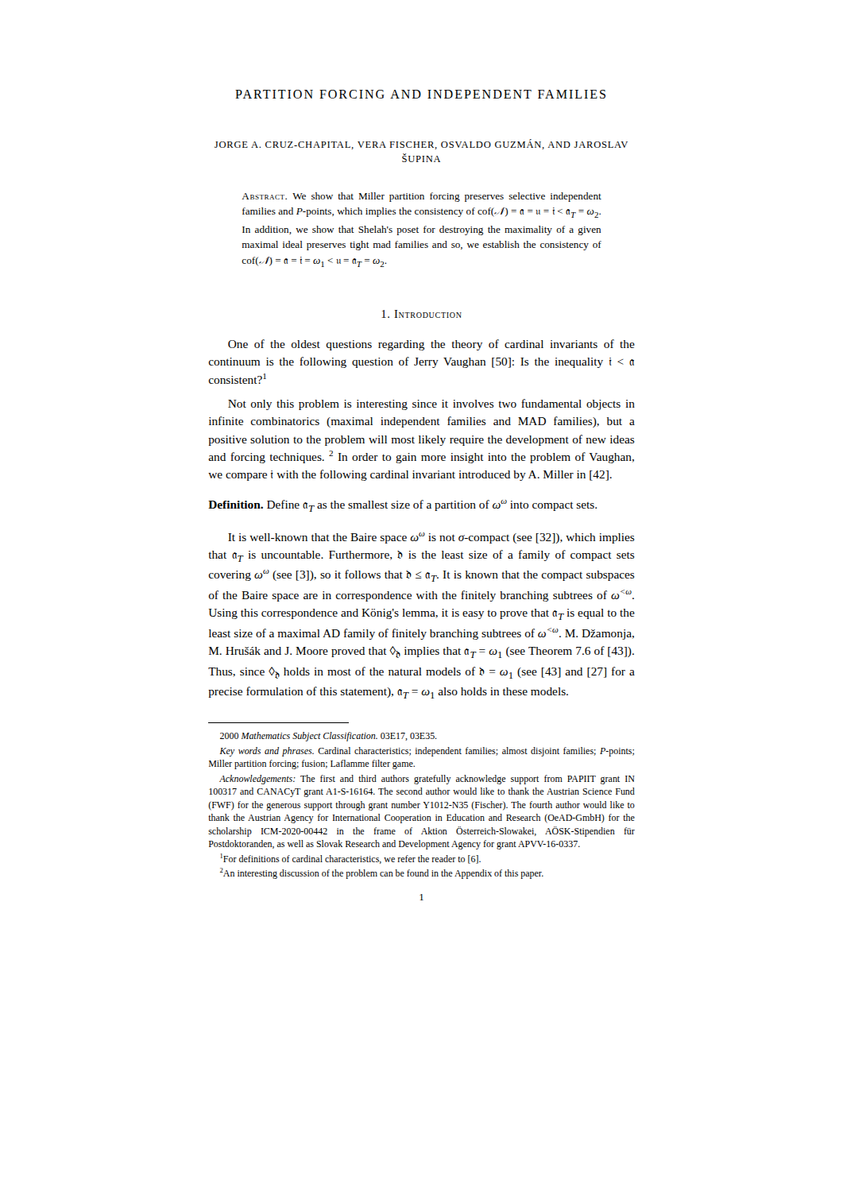Partition Forcing and Independent Families
Jorge A. Cruz-Chapital, Vera Fischer, Osvaldo Guzmán, and Jaroslav Šupina
Abstract. We show that Miller partition forcing preserves selective independent families and P-points, which implies the consistency of cof(𝒩) = 𝔞 = 𝔲 = 𝔦 < 𝔞T = ω2. In addition, we show that Shelah's poset for destroying the maximality of a given maximal ideal preserves tight mad families and so, we establish the consistency of cof(𝒩) = 𝔞 = 𝔦 = ω1 < 𝔲 = 𝔞T = ω2.
1. Introduction
One of the oldest questions regarding the theory of cardinal invariants of the continuum is the following question of Jerry Vaughan [50]: Is the inequality 𝔦 < 𝔞 consistent?1
Not only this problem is interesting since it involves two fundamental objects in infinite combinatorics (maximal independent families and MAD families), but a positive solution to the problem will most likely require the development of new ideas and forcing techniques. 2 In order to gain more insight into the problem of Vaughan, we compare 𝔦 with the following cardinal invariant introduced by A. Miller in [42].
Definition. Define 𝔞T as the smallest size of a partition of ωω into compact sets.
It is well-known that the Baire space ωω is not σ-compact (see [32]), which implies that 𝔞T is uncountable. Furthermore, 𝔡 is the least size of a family of compact sets covering ωω (see [3]), so it follows that 𝔡 ≤ 𝔞T. It is known that the compact subspaces of the Baire space are in correspondence with the finitely branching subtrees of ω<ω. Using this correspondence and König's lemma, it is easy to prove that 𝔞T is equal to the least size of a maximal AD family of finitely branching subtrees of ω<ω. M. Džamonja, M. Hrušák and J. Moore proved that ◊𝔡 implies that 𝔞T = ω1 (see Theorem 7.6 of [43]). Thus, since ◊𝔡 holds in most of the natural models of 𝔡 = ω1 (see [43] and [27] for a precise formulation of this statement), 𝔞T = ω1 also holds in these models.
2000 Mathematics Subject Classification. 03E17, 03E35.
Key words and phrases. Cardinal characteristics; independent families; almost disjoint families; P-points; Miller partition forcing; fusion; Laflamme filter game.
Acknowledgements: The first and third authors gratefully acknowledge support from PAPIIT grant IN 100317 and CANACyT grant A1-S-16164. The second author would like to thank the Austrian Science Fund (FWF) for the generous support through grant number Y1012-N35 (Fischer). The fourth author would like to thank the Austrian Agency for International Cooperation in Education and Research (OeAD-GmbH) for the scholarship ICM-2020-00442 in the frame of Aktion Österreich-Slowakei, AÖSK-Stipendien für Postdoktoranden, as well as Slovak Research and Development Agency for grant APVV-16-0337.
1For definitions of cardinal characteristics, we refer the reader to [6].
2An interesting discussion of the problem can be found in the Appendix of this paper.
1